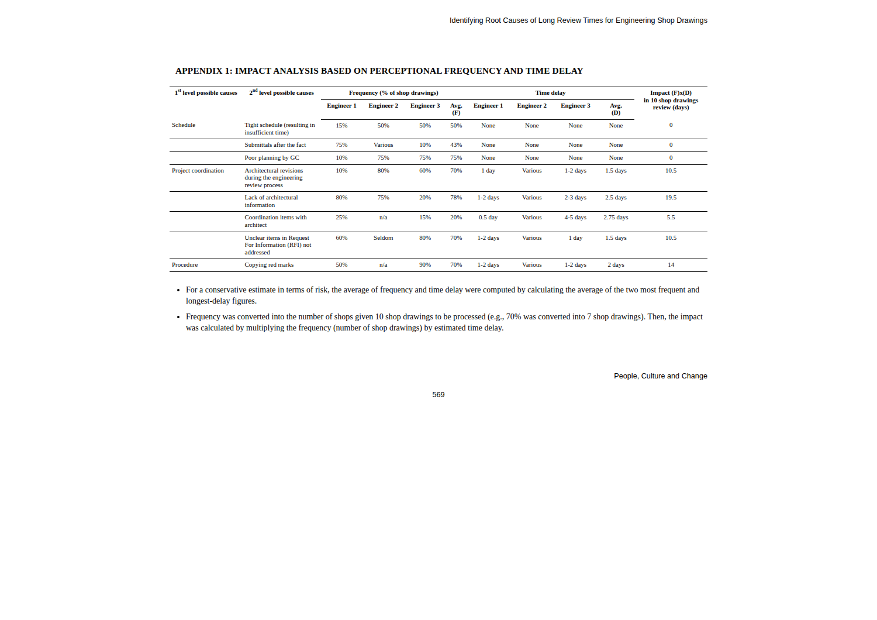Identifying Root Causes of Long Review Times for Engineering Shop Drawings
APPENDIX 1: IMPACT ANALYSIS BASED ON PERCEPTIONAL FREQUENCY AND TIME DELAY
| 1 st level possible causes | 2 nd level possible causes | Frequency (% of shop drawings) | Time delay | Impact (F)x(D) in 10 shop drawings review (days) |
| --- | --- | --- | --- | --- |
| Engineer 1 | Engineer 2 | Engineer 3 | Avg. (F) | Engineer 1 | Engineer 2 | Engineer 3 | Avg. (D) |
| Schedule | Tight schedule (resulting in insufficient time) | 15% | 50% | 50% | 50% | None | None | None | None | 0 |
| | Submittals after the fact | 75% | Various | 10% | 43% | None | None | None | None | 0 |
| | Poor planning by GC | 10% | 75% | 75% | 75% | None | None | None | None | 0 |
| Project coordination | Architectural revisions during the engineering review process | 10% | 80% | 60% | 70% | 1 day | Various | 1-2 days | 1.5 days | 10.5 |
| | Lack of architectural information | 80% | 75% | 20% | 78% | 1-2 days | Various | 2-3 days | 2.5 days | 19.5 |
| | Coordination items with architect | 25% | n/a | 15% | 20% | 0.5 day | Various | 4-5 days | 2.75 days | 5.5 |
| | Unclear items in Request For Information (RFI) not addressed | 60% | Seldom | 80% | 70% | 1-2 days | Various | 1 day | 1.5 days | 10.5 |
| Procedure | Copying red marks | 50% | n/a | 90% | 70% | 1-2 days | Various | 1-2 days | 2 days | 14 |
For a conservative estimate in terms of risk, the average of frequency and time delay were computed by calculating the average of the two most frequent and longest-delay figures.
Frequency was converted into the number of shops given 10 shop drawings to be processed (e.g., 70% was converted into 7 shop drawings). Then, the impact was calculated by multiplying the frequency (number of shop drawings) by estimated time delay.
People, Culture and Change
569